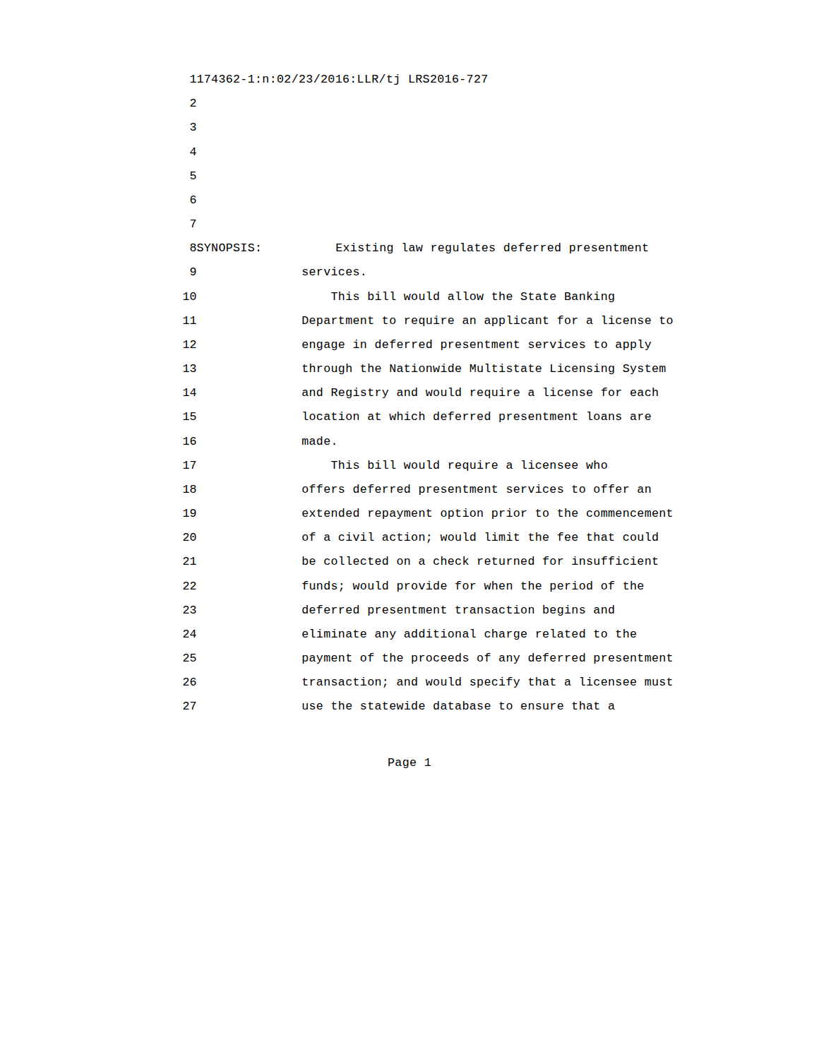| 1 | 174362-1:n:02/23/2016:LLR/tj LRS2016-727 |
| 2 | |
| 3 | |
| 4 | |
| 5 | |
| 6 | |
| 7 | |
| 8 | SYNOPSIS: Existing law regulates deferred presentment |
| 9 | services. |
| 10 | This bill would allow the State Banking |
| 11 | Department to require an applicant for a license to |
| 12 | engage in deferred presentment services to apply |
| 13 | through the Nationwide Multistate Licensing System |
| 14 | and Registry and would require a license for each |
| 15 | location at which deferred presentment loans are |
| 16 | made. |
| 17 | This bill would require a licensee who |
| 18 | offers deferred presentment services to offer an |
| 19 | extended repayment option prior to the commencement |
| 20 | of a civil action; would limit the fee that could |
| 21 | be collected on a check returned for insufficient |
| 22 | funds; would provide for when the period of the |
| 23 | deferred presentment transaction begins and |
| 24 | eliminate any additional charge related to the |
| 25 | payment of the proceeds of any deferred presentment |
| 26 | transaction; and would specify that a licensee must |
| 27 | use the statewide database to ensure that a |
Page 1